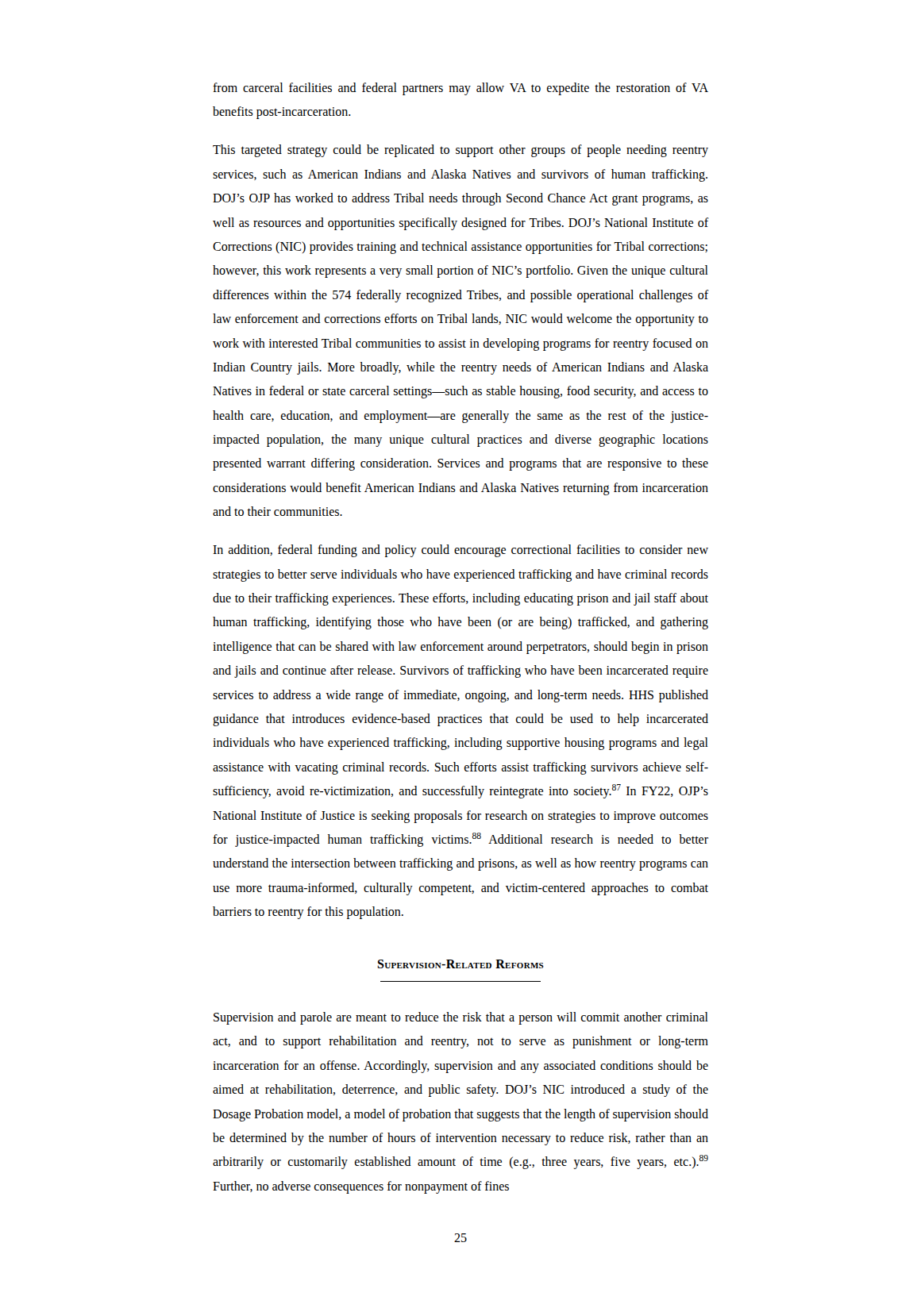from carceral facilities and federal partners may allow VA to expedite the restoration of VA benefits post-incarceration.
This targeted strategy could be replicated to support other groups of people needing reentry services, such as American Indians and Alaska Natives and survivors of human trafficking. DOJ’s OJP has worked to address Tribal needs through Second Chance Act grant programs, as well as resources and opportunities specifically designed for Tribes. DOJ’s National Institute of Corrections (NIC) provides training and technical assistance opportunities for Tribal corrections; however, this work represents a very small portion of NIC’s portfolio. Given the unique cultural differences within the 574 federally recognized Tribes, and possible operational challenges of law enforcement and corrections efforts on Tribal lands, NIC would welcome the opportunity to work with interested Tribal communities to assist in developing programs for reentry focused on Indian Country jails. More broadly, while the reentry needs of American Indians and Alaska Natives in federal or state carceral settings—such as stable housing, food security, and access to health care, education, and employment—are generally the same as the rest of the justice-impacted population, the many unique cultural practices and diverse geographic locations presented warrant differing consideration. Services and programs that are responsive to these considerations would benefit American Indians and Alaska Natives returning from incarceration and to their communities.
In addition, federal funding and policy could encourage correctional facilities to consider new strategies to better serve individuals who have experienced trafficking and have criminal records due to their trafficking experiences. These efforts, including educating prison and jail staff about human trafficking, identifying those who have been (or are being) trafficked, and gathering intelligence that can be shared with law enforcement around perpetrators, should begin in prison and jails and continue after release. Survivors of trafficking who have been incarcerated require services to address a wide range of immediate, ongoing, and long-term needs. HHS published guidance that introduces evidence-based practices that could be used to help incarcerated individuals who have experienced trafficking, including supportive housing programs and legal assistance with vacating criminal records. Such efforts assist trafficking survivors achieve self-sufficiency, avoid re-victimization, and successfully reintegrate into society.87 In FY22, OJP’s National Institute of Justice is seeking proposals for research on strategies to improve outcomes for justice-impacted human trafficking victims.88 Additional research is needed to better understand the intersection between trafficking and prisons, as well as how reentry programs can use more trauma-informed, culturally competent, and victim-centered approaches to combat barriers to reentry for this population.
Supervision-Related Reforms
Supervision and parole are meant to reduce the risk that a person will commit another criminal act, and to support rehabilitation and reentry, not to serve as punishment or long-term incarceration for an offense. Accordingly, supervision and any associated conditions should be aimed at rehabilitation, deterrence, and public safety. DOJ’s NIC introduced a study of the Dosage Probation model, a model of probation that suggests that the length of supervision should be determined by the number of hours of intervention necessary to reduce risk, rather than an arbitrarily or customarily established amount of time (e.g., three years, five years, etc.).89 Further, no adverse consequences for nonpayment of fines
25